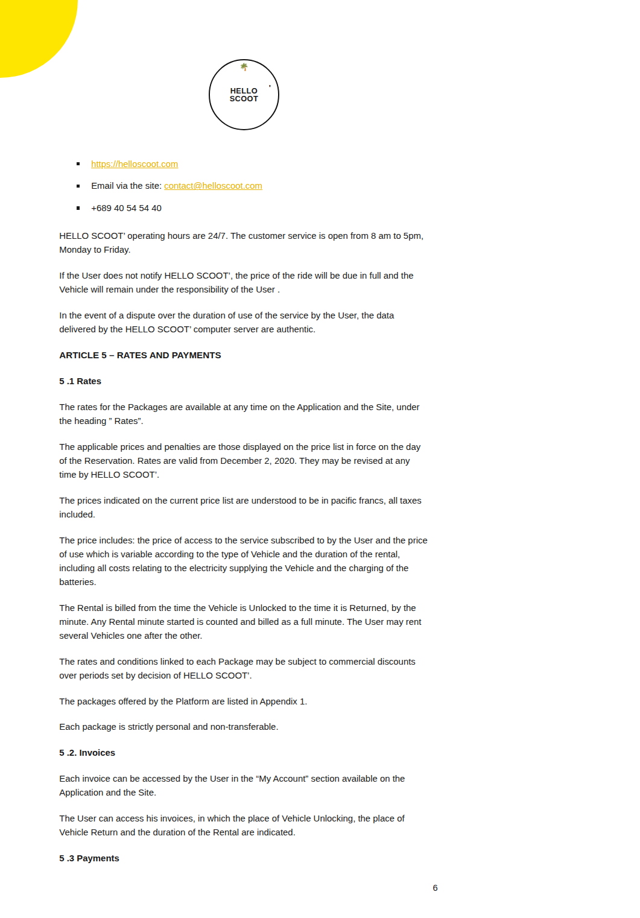🌴
HELLO SCOOT
'
https://helloscoot.com
Email via the site: contact@helloscoot.com
+689 40 54 54 40
HELLO SCOOT’ operating hours are 24/7. The customer service is open from 8 am to 5pm, Monday to Friday.
If the User does not notify HELLO SCOOT’, the price of the ride will be due in full and the Vehicle will remain under the responsibility of the User .
In the event of a dispute over the duration of use of the service by the User, the data delivered by the HELLO SCOOT’ computer server are authentic.
ARTICLE 5 – RATES AND PAYMENTS
5 .1 Rates
The rates for the Packages are available at any time on the Application and the Site, under the heading ” Rates”.
The applicable prices and penalties are those displayed on the price list in force on the day of the Reservation. Rates are valid from December 2, 2020. They may be revised at any time by HELLO SCOOT’.
The prices indicated on the current price list are understood to be in pacific francs, all taxes included.
The price includes: the price of access to the service subscribed to by the User and the price of use which is variable according to the type of Vehicle and the duration of the rental, including all costs relating to the electricity supplying the Vehicle and the charging of the batteries.
The Rental is billed from the time the Vehicle is Unlocked to the time it is Returned, by the minute. Any Rental minute started is counted and billed as a full minute. The User may rent several Vehicles one after the other.
The rates and conditions linked to each Package may be subject to commercial discounts over periods set by decision of HELLO SCOOT’.
The packages offered by the Platform are listed in Appendix 1.
Each package is strictly personal and non-transferable.
5 .2. Invoices
Each invoice can be accessed by the User in the “My Account” section available on the Application and the Site.
The User can access his invoices, in which the place of Vehicle Unlocking, the place of Vehicle Return and the duration of the Rental are indicated.
5 .3 Payments
6